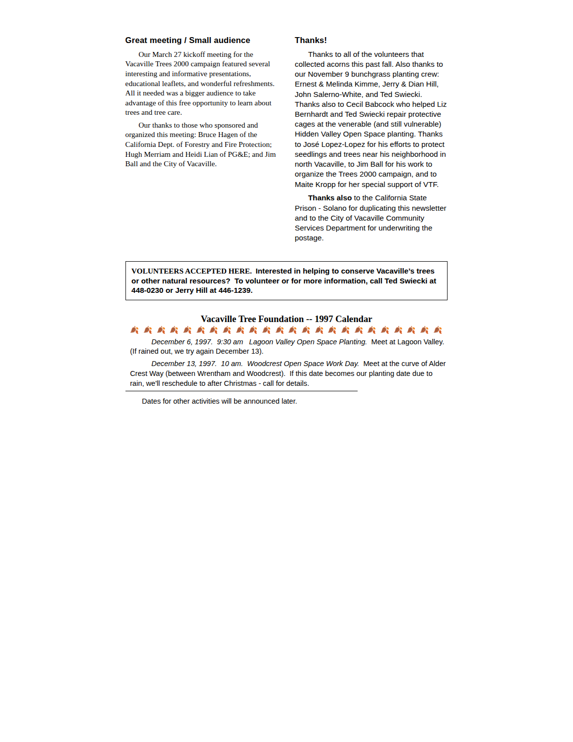Great meeting / Small audience
Our March 27 kickoff meeting for the Vacaville Trees 2000 campaign featured several interesting and informative presentations, educational leaflets, and wonderful refreshments. All it needed was a bigger audience to take advantage of this free opportunity to learn about trees and tree care.
Our thanks to those who sponsored and organized this meeting: Bruce Hagen of the California Dept. of Forestry and Fire Protection; Hugh Merriam and Heidi Lian of PG&E; and Jim Ball and the City of Vacaville.
Thanks!
Thanks to all of the volunteers that collected acorns this past fall. Also thanks to our November 9 bunchgrass planting crew: Ernest & Melinda Kimme, Jerry & Dian Hill, John Salerno-White, and Ted Swiecki. Thanks also to Cecil Babcock who helped Liz Bernhardt and Ted Swiecki repair protective cages at the venerable (and still vulnerable) Hidden Valley Open Space planting. Thanks to José Lopez-Lopez for his efforts to protect seedlings and trees near his neighborhood in north Vacaville, to Jim Ball for his work to organize the Trees 2000 campaign, and to Maite Kropp for her special support of VTF.
Thanks also to the California State Prison - Solano for duplicating this newsletter and to the City of Vacaville Community Services Department for underwriting the postage.
VOLUNTEERS ACCEPTED HERE. Interested in helping to conserve Vacaville’s trees or other natural resources? To volunteer or for more information, call Ted Swiecki at 448-0230 or Jerry Hill at 446-1239.
Vacaville Tree Foundation -- 1997 Calendar
🍂 🍂 🍂 🍂 🍂 🍂 🍂 🍂 🍂 🍂 🍂 🍂 🍂 🍂 🍂 🍂 🍂 🍂 🍂 🍂 🍂 🍂 🍂 🍂
December 6, 1997. 9:30 am Lagoon Valley Open Space Planting. Meet at Lagoon Valley. (If rained out, we try again December 13).
December 13, 1997. 10 am. Woodcrest Open Space Work Day. Meet at the curve of Alder Crest Way (between Wrentham and Woodcrest). If this date becomes our planting date due to rain, we'll reschedule to after Christmas - call for details.
Dates for other activities will be announced later.